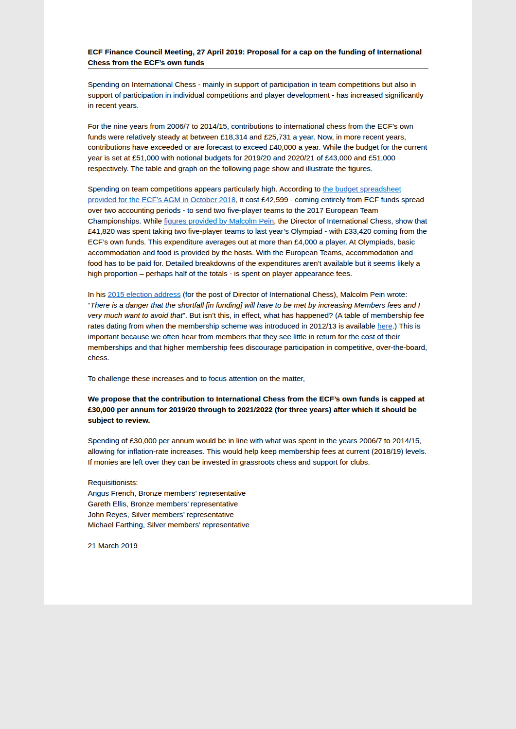ECF Finance Council Meeting, 27 April 2019: Proposal for a cap on the funding of International Chess from the ECF’s own funds
Spending on International Chess - mainly in support of participation in team competitions but also in support of participation in individual competitions and player development - has increased significantly in recent years.
For the nine years from 2006/7 to 2014/15, contributions to international chess from the ECF’s own funds were relatively steady at between £18,314 and £25,731 a year. Now, in more recent years, contributions have exceeded or are forecast to exceed £40,000 a year. While the budget for the current year is set at £51,000 with notional budgets for 2019/20 and 2020/21 of £43,000 and £51,000 respectively. The table and graph on the following page show and illustrate the figures.
Spending on team competitions appears particularly high. According to the budget spreadsheet provided for the ECF’s AGM in October 2018, it cost £42,599 - coming entirely from ECF funds spread over two accounting periods - to send two five-player teams to the 2017 European Team Championships. While figures provided by Malcolm Pein, the Director of International Chess, show that £41,820 was spent taking two five-player teams to last year’s Olympiad - with £33,420 coming from the ECF’s own funds. This expenditure averages out at more than £4,000 a player. At Olympiads, basic accommodation and food is provided by the hosts. With the European Teams, accommodation and food has to be paid for. Detailed breakdowns of the expenditures aren’t available but it seems likely a high proportion – perhaps half of the totals - is spent on player appearance fees.
In his 2015 election address (for the post of Director of International Chess), Malcolm Pein wrote: “There is a danger that the shortfall [in funding] will have to be met by increasing Members fees and I very much want to avoid that”. But isn’t this, in effect, what has happened? (A table of membership fee rates dating from when the membership scheme was introduced in 2012/13 is available here.) This is important because we often hear from members that they see little in return for the cost of their memberships and that higher membership fees discourage participation in competitive, over-the-board, chess.
To challenge these increases and to focus attention on the matter,
We propose that the contribution to International Chess from the ECF’s own funds is capped at £30,000 per annum for 2019/20 through to 2021/2022 (for three years) after which it should be subject to review.
Spending of £30,000 per annum would be in line with what was spent in the years 2006/7 to 2014/15, allowing for inflation-rate increases. This would help keep membership fees at current (2018/19) levels. If monies are left over they can be invested in grassroots chess and support for clubs.
Requisitionists: Angus French, Bronze members’ representative Gareth Ellis, Bronze members’ representative John Reyes, Silver members’ representative Michael Farthing, Silver members’ representative
21 March 2019